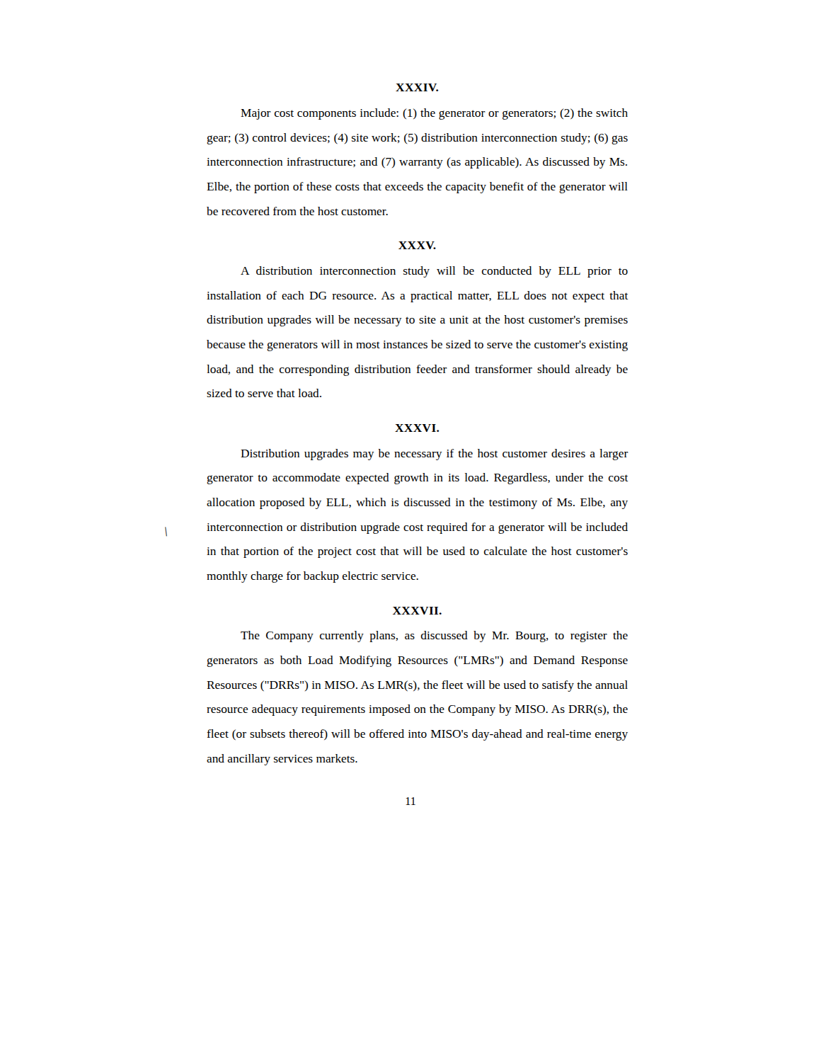XXXIV.
Major cost components include: (1) the generator or generators; (2) the switch gear; (3) control devices; (4) site work; (5) distribution interconnection study; (6) gas interconnection infrastructure; and (7) warranty (as applicable). As discussed by Ms. Elbe, the portion of these costs that exceeds the capacity benefit of the generator will be recovered from the host customer.
XXXV.
A distribution interconnection study will be conducted by ELL prior to installation of each DG resource. As a practical matter, ELL does not expect that distribution upgrades will be necessary to site a unit at the host customer's premises because the generators will in most instances be sized to serve the customer's existing load, and the corresponding distribution feeder and transformer should already be sized to serve that load.
XXXVI.
Distribution upgrades may be necessary if the host customer desires a larger generator to accommodate expected growth in its load. Regardless, under the cost allocation proposed by ELL, which is discussed in the testimony of Ms. Elbe, any interconnection or distribution upgrade cost required for a generator will be included in that portion of the project cost that will be used to calculate the host customer's monthly charge for backup electric service.
XXXVII.
The Company currently plans, as discussed by Mr. Bourg, to register the generators as both Load Modifying Resources ("LMRs") and Demand Response Resources ("DRRs") in MISO. As LMR(s), the fleet will be used to satisfy the annual resource adequacy requirements imposed on the Company by MISO. As DRR(s), the fleet (or subsets thereof) will be offered into MISO's day-ahead and real-time energy and ancillary services markets.
\
11